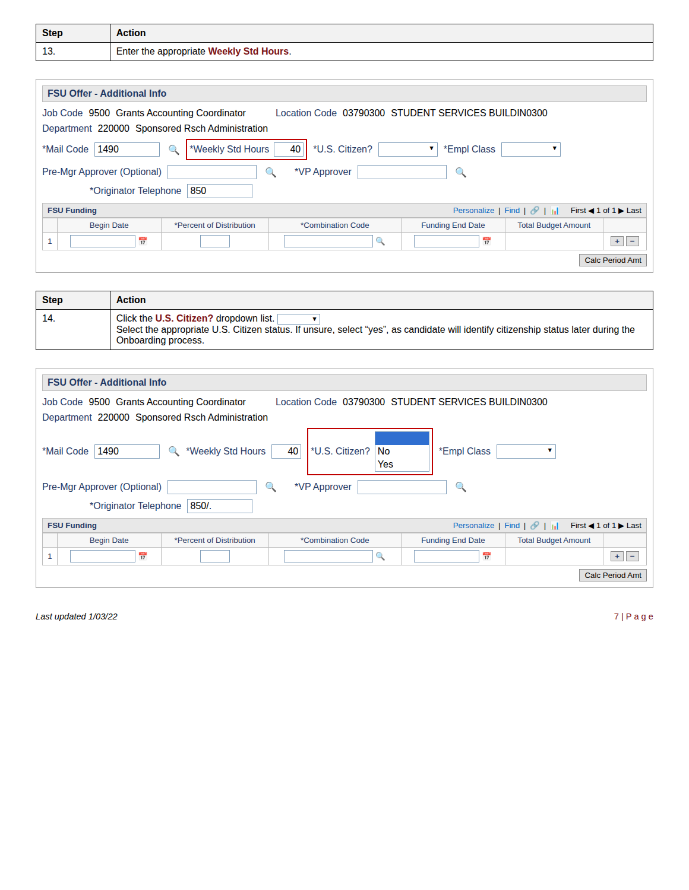| Step | Action |
| --- | --- |
| 13. | Enter the appropriate Weekly Std Hours . |
FSU Offer - Additional Info
Job Code 9500 Grants Accounting Coordinator Location Code 03790300 STUDENT SERVICES BUILDIN0300
Department 220000 Sponsored Rsch Administration
Mail Code 1490 Weekly Std Hours 40 U.S. Citizen? Empl Class
Pre-Mgr Approver (Optional) VP Approver
Originator Telephone 850
FSU Funding Personalize | Find | 🔗 | 📊 First ◀ 1 of 1 ▶ Last
| | Begin Date | *Percent of Distribution | *Combination Code | Funding End Date | Total Budget Amount | |
| --- | --- | --- | --- | --- | --- | --- |
| 1 | | | | | | + − |
Calc Period Amt
| Step | Action |
| --- | --- |
| 14. | Click the U.S. Citizen? dropdown list. Select the appropriate U.S. Citizen status. If unsure, select “yes”, as candidate will identify citizenship status later during the Onboarding process. |
FSU Offer - Additional Info
Job Code 9500 Grants Accounting Coordinator Location Code 03790300 STUDENT SERVICES BUILDIN0300
Department 220000 Sponsored Rsch Administration
Mail Code 1490 Weekly Std Hours 40 U.S. Citizen?
No
Yes
Empl Class
Pre-Mgr Approver (Optional) VP Approver
Originator Telephone 850/.
FSU Funding Personalize | Find | 🔗 | 📊 First ◀ 1 of 1 ▶ Last
| | Begin Date | *Percent of Distribution | *Combination Code | Funding End Date | Total Budget Amount | |
| --- | --- | --- | --- | --- | --- | --- |
| 1 | | | | | | + − |
Calc Period Amt
Last updated 1/03/22 7 | P a g e